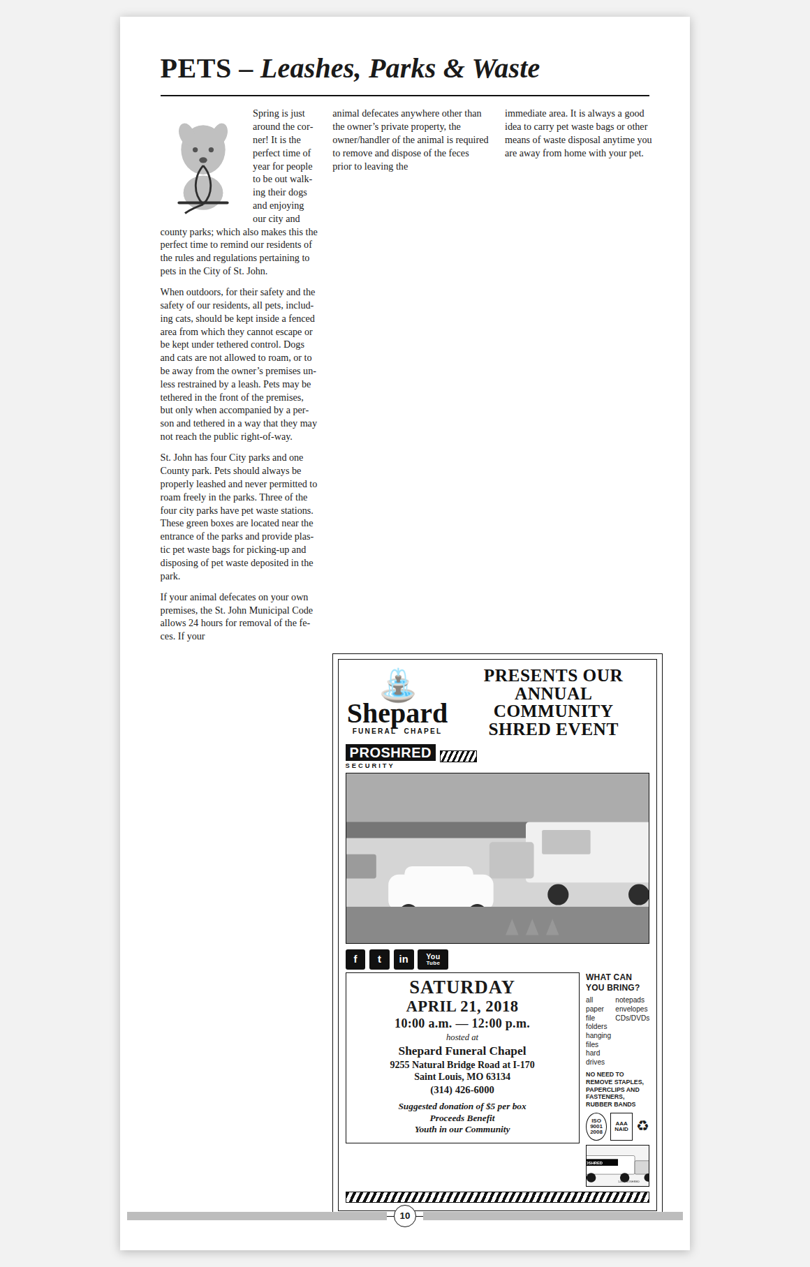PETS – Leashes, Parks & Waste
Spring is just around the corner! It is the perfect time of year for people to be out walking their dogs and enjoying our city and county parks; which also makes this the perfect time to remind our residents of the rules and regulations pertaining to pets in the City of St. John.
When outdoors, for their safety and the safety of our residents, all pets, including cats, should be kept inside a fenced area from which they cannot escape or be kept under tethered control. Dogs and cats are not allowed to roam, or to be away from the owner’s premises unless restrained by a leash. Pets may be tethered in the front of the premises, but only when accompanied by a person and tethered in a way that they may not reach the public right-of-way.
St. John has four City parks and one County park. Pets should always be properly leashed and never permitted to roam freely in the parks. Three of the four city parks have pet waste stations. These green boxes are located near the entrance of the parks and provide plastic pet waste bags for picking-up and disposing of pet waste deposited in the park.
If your animal defecates on your own premises, the St. John Municipal Code allows 24 hours for removal of the feces. If your
animal defecates anywhere other than the owner’s private property, the owner/handler of the animal is required to remove and dispose of the feces prior to leaving the
immediate area. It is always a good idea to carry pet waste bags or other means of waste disposal anytime you are away from home with your pet.
⛲ Shepard FUNERAL CHAPEL
PRESENTS OUR ANNUAL COMMUNITY SHRED EVENT
PROSHRED
SECURITY
f
t
in
YouTube
SATURDAY
APRIL 21, 2018
10:00 a.m. — 12:00 p.m.
hosted at
Shepard Funeral Chapel
9255 Natural Bridge Road at I-170
Saint Louis, MO 63134
(314) 426-6000
Suggested donation of $5 per box
Proceeds Benefit
Youth in our Community
WHAT CAN YOU BRING?
all paper
file folders
hanging files
hard drives
notepads
envelopes
CDs/DVDs
NO NEED TO REMOVE STAPLES, PAPERCLIPS AND FASTENERS, RUBBER BANDS
ISO
9001
2008
AAA
NAID
♻
10